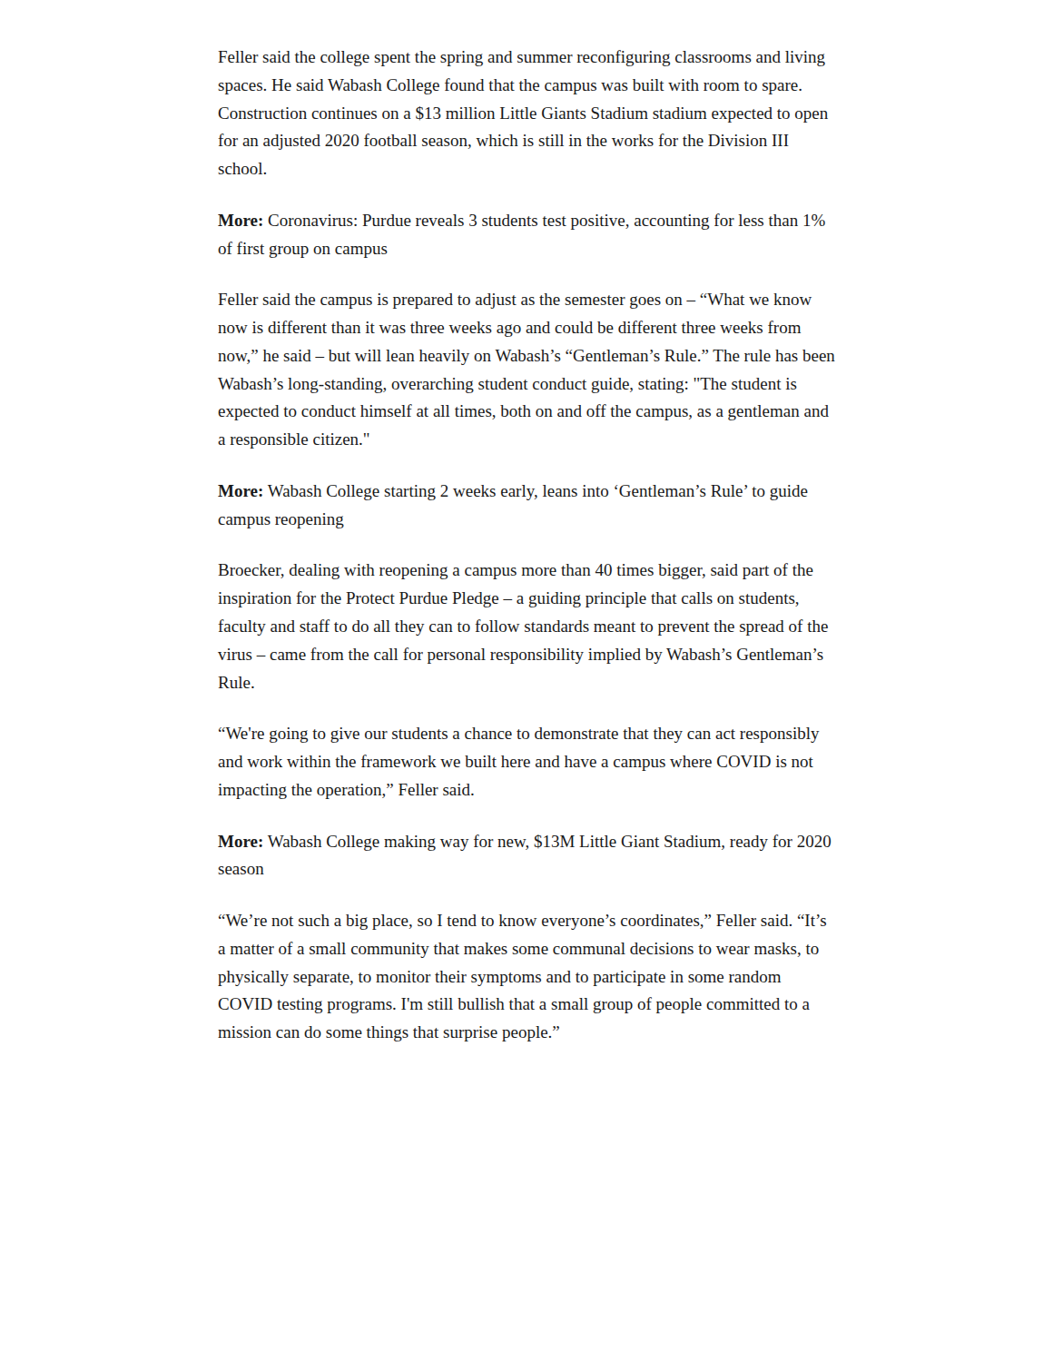Feller said the college spent the spring and summer reconfiguring classrooms and living spaces. He said Wabash College found that the campus was built with room to spare. Construction continues on a $13 million Little Giants Stadium stadium expected to open for an adjusted 2020 football season, which is still in the works for the Division III school.
More: Coronavirus: Purdue reveals 3 students test positive, accounting for less than 1% of first group on campus
Feller said the campus is prepared to adjust as the semester goes on – “What we know now is different than it was three weeks ago and could be different three weeks from now,” he said – but will lean heavily on Wabash’s “Gentleman’s Rule.” The rule has been Wabash’s long-standing, overarching student conduct guide, stating: "The student is expected to conduct himself at all times, both on and off the campus, as a gentleman and a responsible citizen."
More: Wabash College starting 2 weeks early, leans into ‘Gentleman’s Rule’ to guide campus reopening
Broecker, dealing with reopening a campus more than 40 times bigger, said part of the inspiration for the Protect Purdue Pledge – a guiding principle that calls on students, faculty and staff to do all they can to follow standards meant to prevent the spread of the virus – came from the call for personal responsibility implied by Wabash’s Gentleman’s Rule.
“We're going to give our students a chance to demonstrate that they can act responsibly and work within the framework we built here and have a campus where COVID is not impacting the operation,” Feller said.
More: Wabash College making way for new, $13M Little Giant Stadium, ready for 2020 season
“We’re not such a big place, so I tend to know everyone’s coordinates,” Feller said. “It’s a matter of a small community that makes some communal decisions to wear masks, to physically separate, to monitor their symptoms and to participate in some random COVID testing programs. I'm still bullish that a small group of people committed to a mission can do some things that surprise people.”